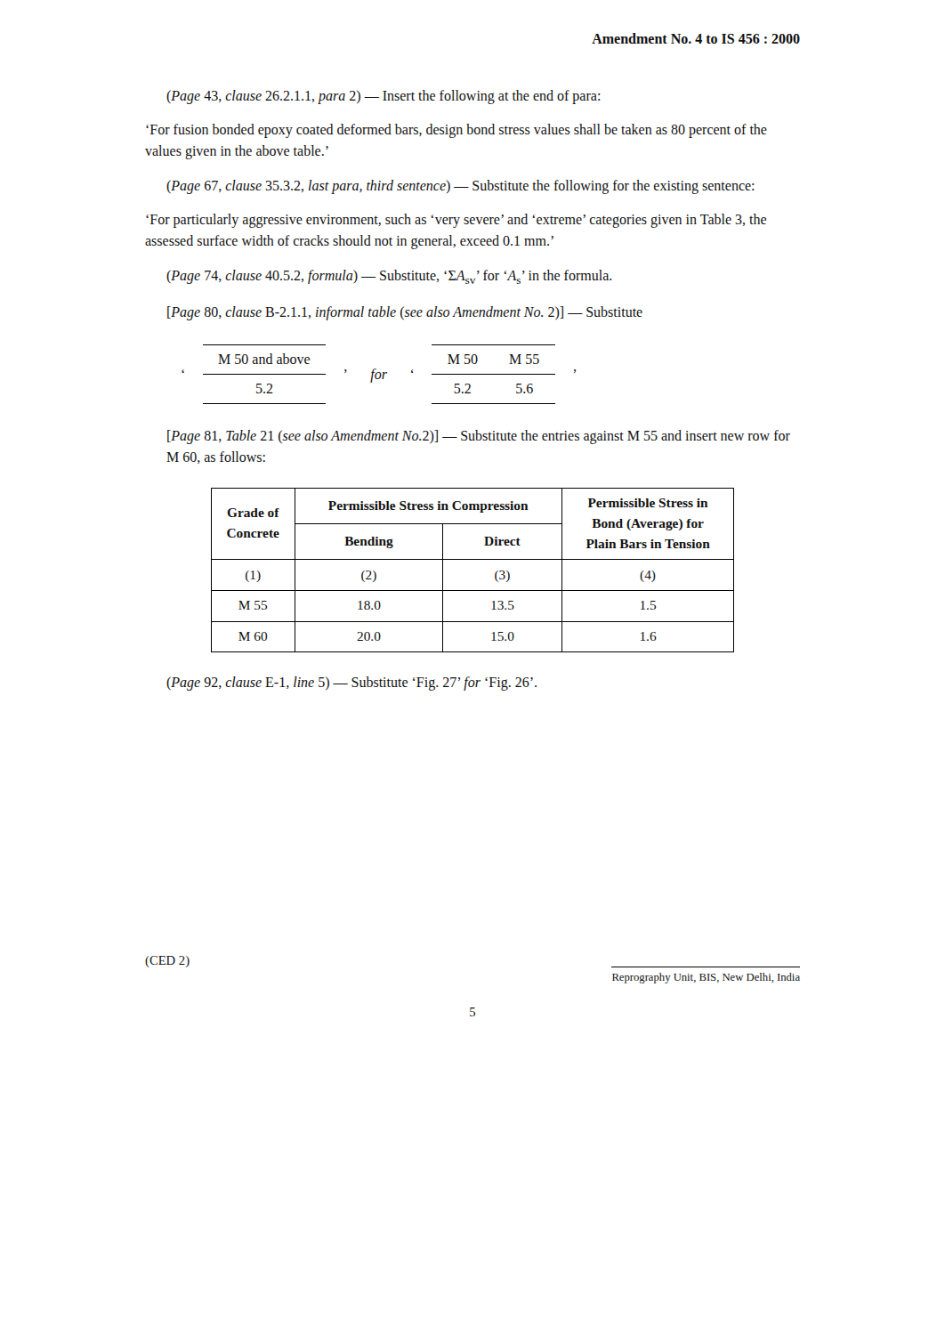Amendment No. 4 to IS 456 : 2000
(Page 43, clause 26.2.1.1, para 2) — Insert the following at the end of para:
‘For fusion bonded epoxy coated deformed bars, design bond stress values shall be taken as 80 percent of the values given in the above table.’
(Page 67, clause 35.3.2, last para, third sentence) — Substitute the following for the existing sentence:
‘For particularly aggressive environment, such as ‘very severe’ and ‘extreme’ categories given in Table 3, the assessed surface width of cracks should not in general, exceed 0.1 mm.’
(Page 74, clause 40.5.2, formula) — Substitute, ‘ΣAsv’ for ‘As’ in the formula.
[Page 80, clause B-2.1.1, informal table (see also Amendment No. 2)] — Substitute
‘
| M 50 and above |
| 5.2 |
’ for ‘
| M 50 | M 55 |
| 5.2 | 5.6 |
’
[Page 81, Table 21 (see also Amendment No. 2)] — Substitute the entries against M 55 and insert new row for M 60, as follows:
| Grade of Concrete | Permissible Stress in Compression | Permissible Stress in Bond (Average) for Plain Bars in Tension |
| --- | --- | --- |
| Bending | Direct |
| (1) | (2) | (3) | (4) |
| M 55 | 18.0 | 13.5 | 1.5 |
| M 60 | 20.0 | 15.0 | 1.6 |
(Page 92, clause E-1, line 5) — Substitute ‘Fig. 27’ for ‘Fig. 26’.
(CED 2) Reprography Unit, BIS, New Delhi, India
5